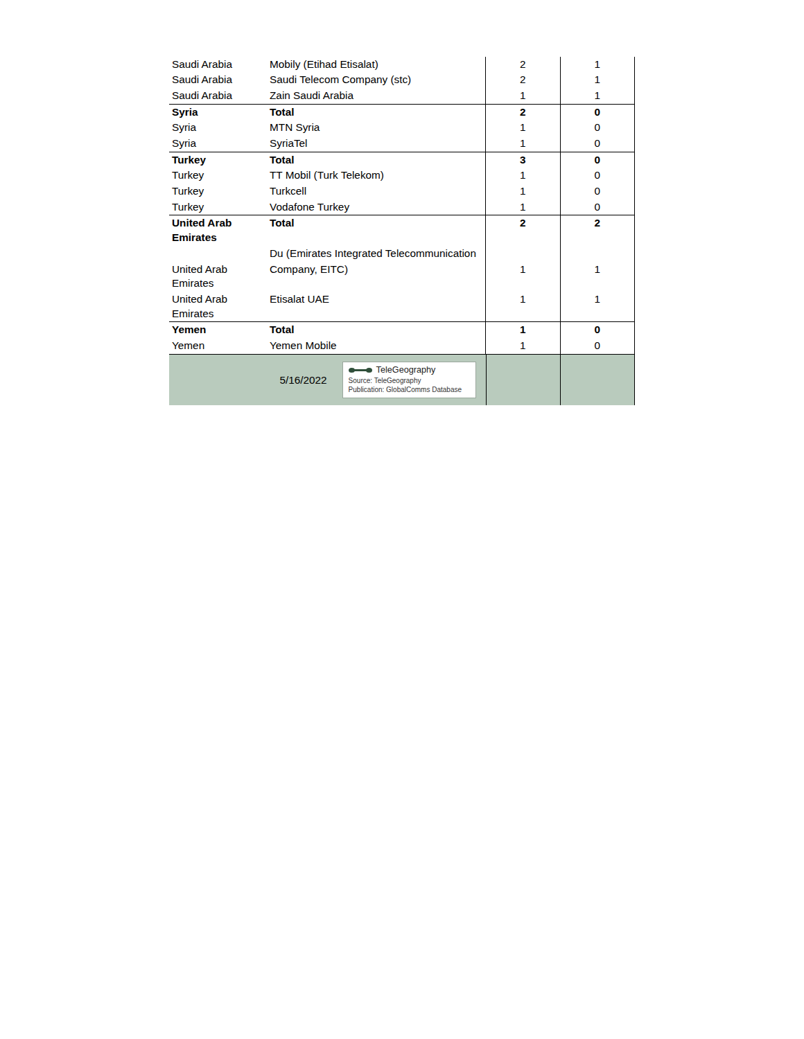| Saudi Arabia | Mobily (Etihad Etisalat) | 2 | 1 |
| Saudi Arabia | Saudi Telecom Company (stc) | 2 | 1 |
| Saudi Arabia | Zain Saudi Arabia | 1 | 1 |
| Syria | Total | 2 | 0 |
| Syria | MTN Syria | 1 | 0 |
| Syria | SyriaTel | 1 | 0 |
| Turkey | Total | 3 | 0 |
| Turkey | TT Mobil (Turk Telekom) | 1 | 0 |
| Turkey | Turkcell | 1 | 0 |
| Turkey | Vodafone Turkey | 1 | 0 |
| United Arab Emirates | Total | 2 | 2 |
| | Du (Emirates Integrated Telecommunication | | |
| United Arab Emirates | Company, EITC) | 1 | 1 |
| United Arab Emirates | Etisalat UAE | 1 | 1 |
| Yemen | Total | 1 | 0 |
| Yemen | Yemen Mobile | 1 | 0 |
5/16/2022
TeleGeography
Source: TeleGeography
Publication: GlobalComms Database